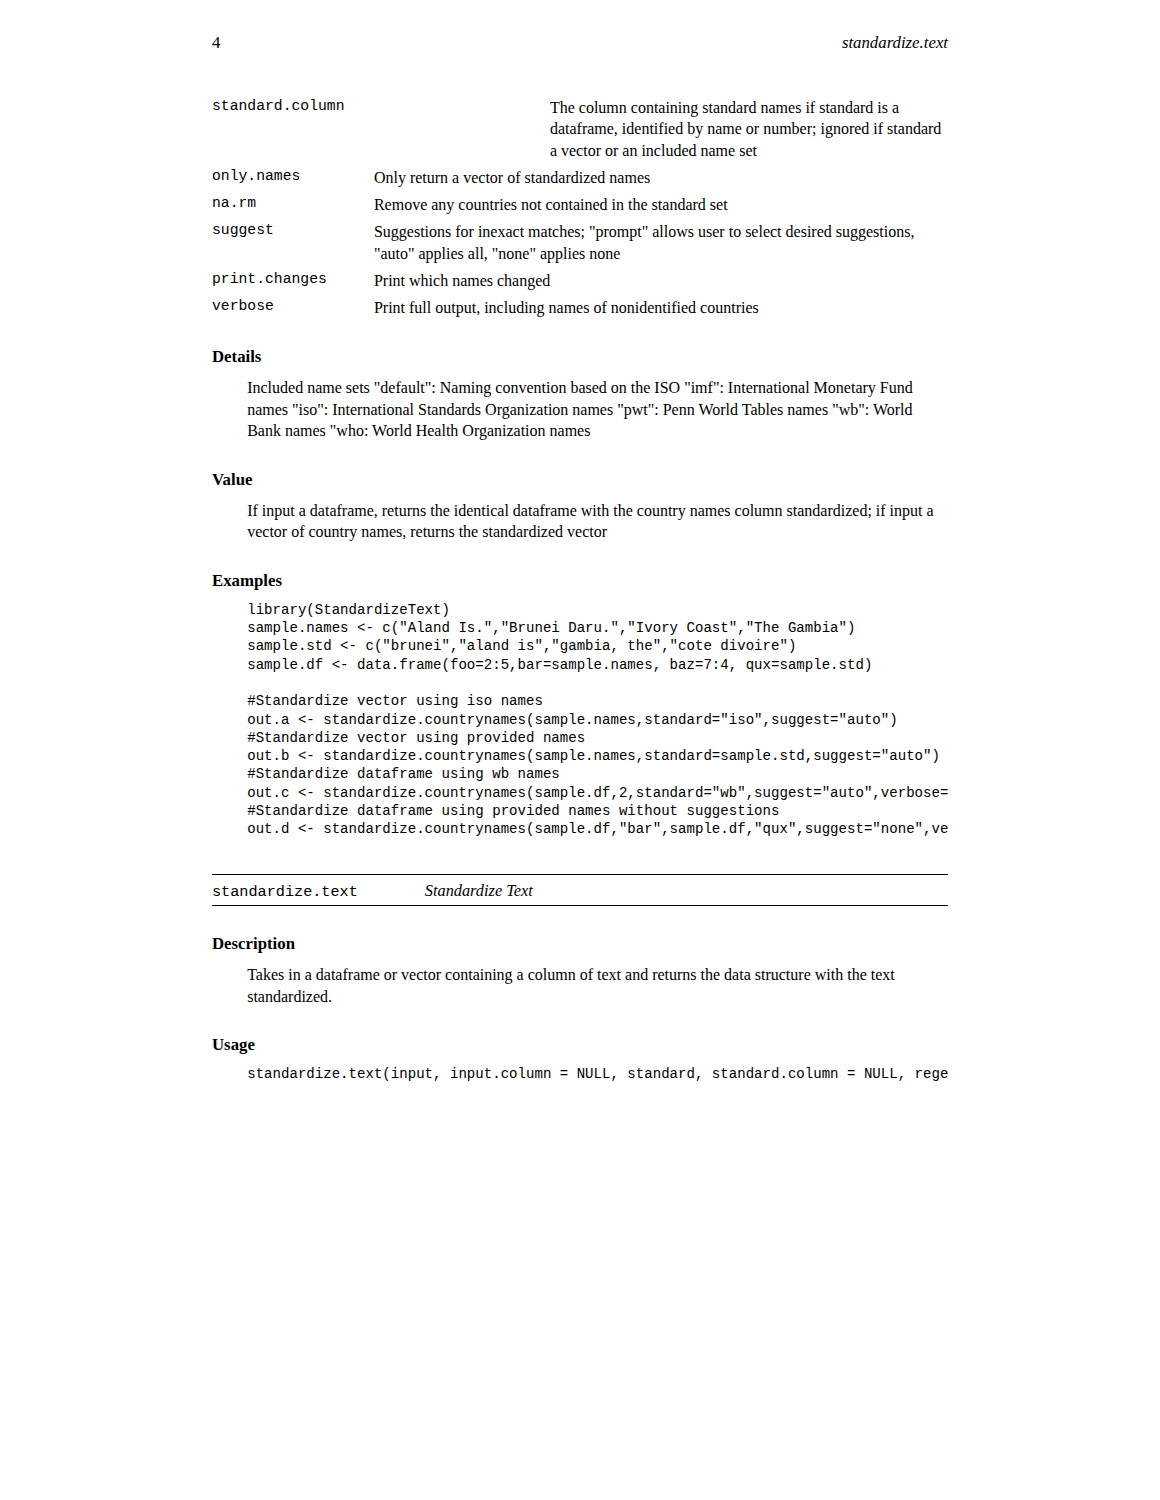4 standardize.text
standard.column
The column containing standard names if standard is a dataframe, identified by name or number; ignored if standard a vector or an included name set
only.names
Only return a vector of standardized names
na.rm
Remove any countries not contained in the standard set
suggest
Suggestions for inexact matches; "prompt" allows user to select desired suggestions, "auto" applies all, "none" applies none
print.changes
Print which names changed
verbose
Print full output, including names of nonidentified countries
Details
Included name sets "default": Naming convention based on the ISO "imf": International Monetary Fund names "iso": International Standards Organization names "pwt": Penn World Tables names "wb": World Bank names "who: World Health Organization names
Value
If input a dataframe, returns the identical dataframe with the country names column standardized; if input a vector of country names, returns the standardized vector
Examples
library(StandardizeText)
sample.names <- c("Aland Is.","Brunei Daru.","Ivory Coast","The Gambia")
sample.std <- c("brunei","aland is","gambia, the","cote divoire")
sample.df <- data.frame(foo=2:5,bar=sample.names, baz=7:4, qux=sample.std)

#Standardize vector using iso names
out.a <- standardize.countrynames(sample.names,standard="iso",suggest="auto")
#Standardize vector using provided names
out.b <- standardize.countrynames(sample.names,standard=sample.std,suggest="auto")
#Standardize dataframe using wb names
out.c <- standardize.countrynames(sample.df,2,standard="wb",suggest="auto",verbose=TRUE)
#Standardize dataframe using provided names without suggestions
out.d <- standardize.countrynames(sample.df,"bar",sample.df,"qux",suggest="none",verbose=TRUE)
standardize.text Standardize Text
Description
Takes in a dataframe or vector containing a column of text and returns the data structure with the text standardized.
Usage
standardize.text(input, input.column = NULL, standard, standard.column = NULL, regex = NULL, codes = N